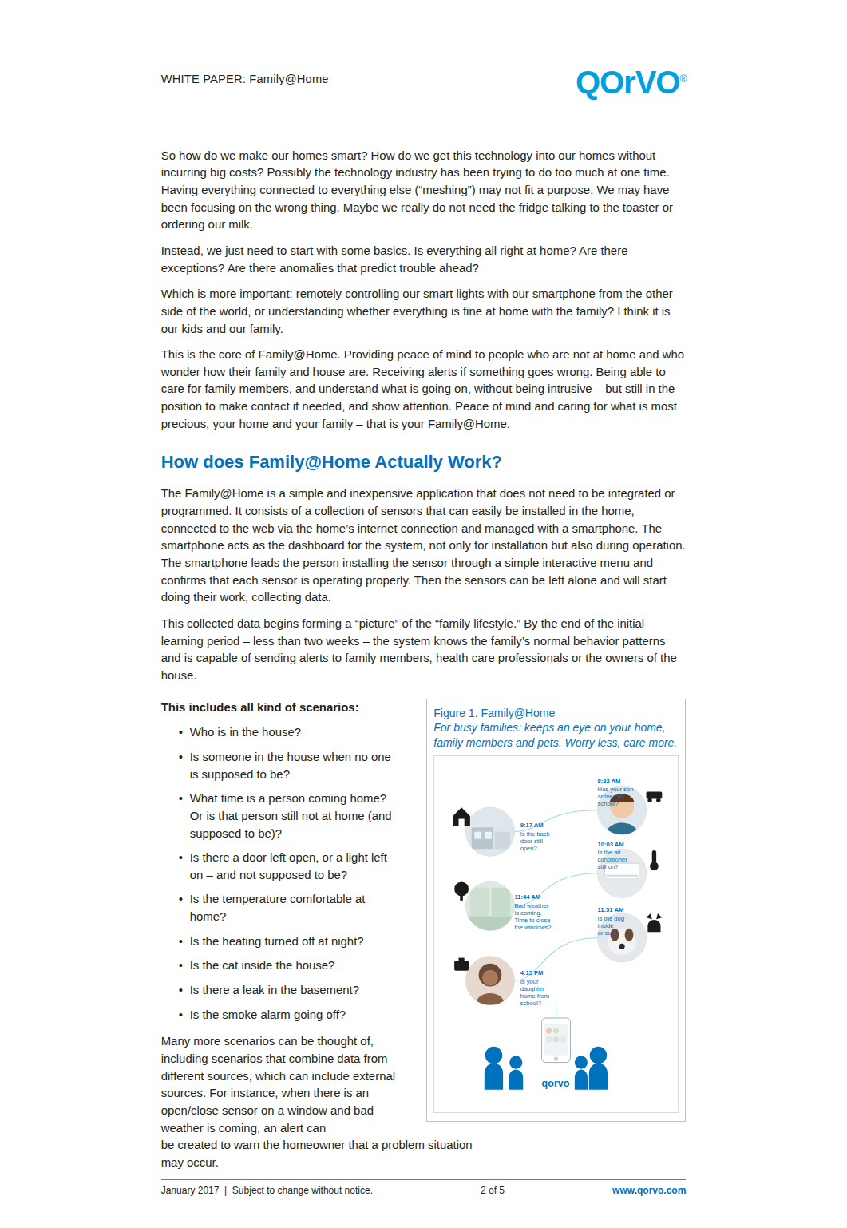WHITE PAPER: Family@Home
QOrVO®
So how do we make our homes smart? How do we get this technology into our homes without incurring big costs? Possibly the technology industry has been trying to do too much at one time. Having everything connected to everything else (“meshing”) may not fit a purpose. We may have been focusing on the wrong thing. Maybe we really do not need the fridge talking to the toaster or ordering our milk.
Instead, we just need to start with some basics. Is everything all right at home? Are there exceptions? Are there anomalies that predict trouble ahead?
Which is more important: remotely controlling our smart lights with our smartphone from the other side of the world, or understanding whether everything is fine at home with the family? I think it is our kids and our family.
This is the core of Family@Home. Providing peace of mind to people who are not at home and who wonder how their family and house are. Receiving alerts if something goes wrong. Being able to care for family members, and understand what is going on, without being intrusive – but still in the position to make contact if needed, and show attention. Peace of mind and caring for what is most precious, your home and your family – that is your Family@Home.
How does Family@Home Actually Work?
The Family@Home is a simple and inexpensive application that does not need to be integrated or programmed. It consists of a collection of sensors that can easily be installed in the home, connected to the web via the home’s internet connection and managed with a smartphone. The smartphone acts as the dashboard for the system, not only for installation but also during operation. The smartphone leads the person installing the sensor through a simple interactive menu and confirms that each sensor is operating properly. Then the sensors can be left alone and will start doing their work, collecting data.
This collected data begins forming a “picture” of the “family lifestyle.” By the end of the initial learning period – less than two weeks – the system knows the family’s normal behavior patterns and is capable of sending alerts to family members, health care professionals or the owners of the house.
Figure 1. Family@Home
For busy families: keeps an eye on your home, family members and pets. Worry less, care more.
8:32 AM Has your son arrived at school? 9:17 AM Is the back door still open? 10:03 AM Is the air conditioner still on? 11:44 AM Bad weather is coming. Time to close the windows? 11:51 AM Is the dog inside or out? 4:15 PM Is your daughter home from school? qorvo
This includes all kind of scenarios:
Who is in the house?
Is someone in the house when no one is supposed to be?
What time is a person coming home?
Or is that person still not at home (and supposed to be)?
Is there a door left open, or a light left on – and not supposed to be?
Is the temperature comfortable at home?
Is the heating turned off at night?
Is the cat inside the house?
Is there a leak in the basement?
Is the smoke alarm going off?
Many more scenarios can be thought of, including scenarios that combine data from different sources, which can include external sources. For instance, when there is an open/close sensor on a window and bad weather is coming, an alert can
be created to warn the homeowner that a problem situation
may occur.
January 2017 | Subject to change without notice.
2 of 5
www.qorvo.com